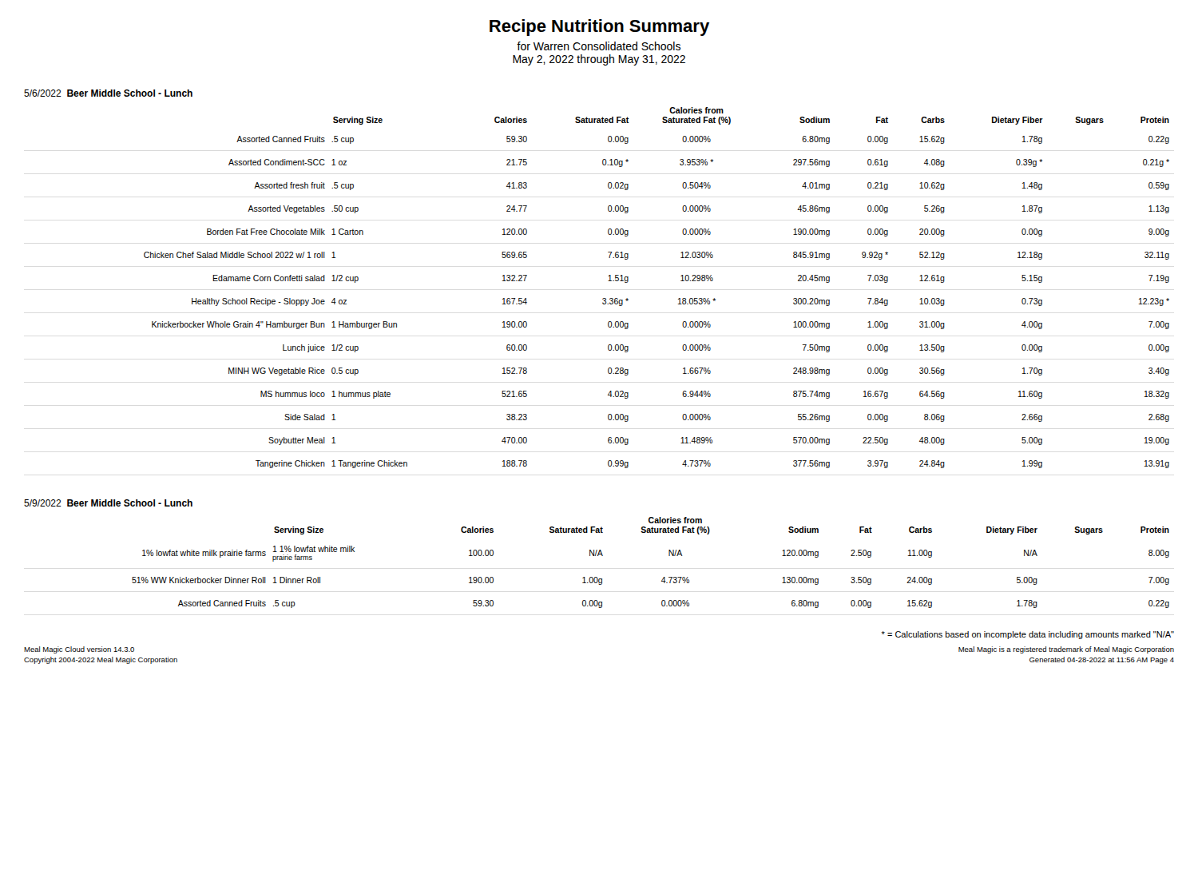Recipe Nutrition Summary
for Warren Consolidated Schools
May 2, 2022 through May 31, 2022
5/6/2022 Beer Middle School - Lunch
| | Serving Size | Calories | Saturated Fat | Calories from Saturated Fat (%) | Sodium | Fat | Carbs | Dietary Fiber | Sugars | Protein |
| --- | --- | --- | --- | --- | --- | --- | --- | --- | --- | --- |
| Assorted Canned Fruits | .5 cup | 59.30 | 0.00g | 0.000% | 6.80mg | 0.00g | 15.62g | 1.78g | | 0.22g |
| Assorted Condiment-SCC | 1 oz | 21.75 | 0.10g * | 3.953% * | 297.56mg | 0.61g | 4.08g | 0.39g * | | 0.21g * |
| Assorted fresh fruit | .5 cup | 41.83 | 0.02g | 0.504% | 4.01mg | 0.21g | 10.62g | 1.48g | | 0.59g |
| Assorted Vegetables | .50 cup | 24.77 | 0.00g | 0.000% | 45.86mg | 0.00g | 5.26g | 1.87g | | 1.13g |
| Borden Fat Free Chocolate Milk | 1 Carton | 120.00 | 0.00g | 0.000% | 190.00mg | 0.00g | 20.00g | 0.00g | | 9.00g |
| Chicken Chef Salad Middle School 2022 w/ 1 roll | 1 | 569.65 | 7.61g | 12.030% | 845.91mg | 9.92g * | 52.12g | 12.18g | | 32.11g |
| Edamame Corn Confetti salad | 1/2 cup | 132.27 | 1.51g | 10.298% | 20.45mg | 7.03g | 12.61g | 5.15g | | 7.19g |
| Healthy School Recipe - Sloppy Joe | 4 oz | 167.54 | 3.36g * | 18.053% * | 300.20mg | 7.84g | 10.03g | 0.73g | | 12.23g * |
| Knickerbocker Whole Grain 4" Hamburger Bun | 1 Hamburger Bun | 190.00 | 0.00g | 0.000% | 100.00mg | 1.00g | 31.00g | 4.00g | | 7.00g |
| Lunch juice | 1/2 cup | 60.00 | 0.00g | 0.000% | 7.50mg | 0.00g | 13.50g | 0.00g | | 0.00g |
| MINH WG Vegetable Rice | 0.5 cup | 152.78 | 0.28g | 1.667% | 248.98mg | 0.00g | 30.56g | 1.70g | | 3.40g |
| MS hummus loco | 1 hummus plate | 521.65 | 4.02g | 6.944% | 875.74mg | 16.67g | 64.56g | 11.60g | | 18.32g |
| Side Salad | 1 | 38.23 | 0.00g | 0.000% | 55.26mg | 0.00g | 8.06g | 2.66g | | 2.68g |
| Soybutter Meal | 1 | 470.00 | 6.00g | 11.489% | 570.00mg | 22.50g | 48.00g | 5.00g | | 19.00g |
| Tangerine Chicken | 1 Tangerine Chicken | 188.78 | 0.99g | 4.737% | 377.56mg | 3.97g | 24.84g | 1.99g | | 13.91g |
5/9/2022 Beer Middle School - Lunch
| | Serving Size | Calories | Saturated Fat | Calories from Saturated Fat (%) | Sodium | Fat | Carbs | Dietary Fiber | Sugars | Protein |
| --- | --- | --- | --- | --- | --- | --- | --- | --- | --- | --- |
| 1% lowfat white milk prairie farms | 1 1% lowfat white milk prairie farms | 100.00 | N/A | N/A | 120.00mg | 2.50g | 11.00g | N/A | | 8.00g |
| 51% WW Knickerbocker Dinner Roll | 1 Dinner Roll | 190.00 | 1.00g | 4.737% | 130.00mg | 3.50g | 24.00g | 5.00g | | 7.00g |
| Assorted Canned Fruits | .5 cup | 59.30 | 0.00g | 0.000% | 6.80mg | 0.00g | 15.62g | 1.78g | | 0.22g |
* = Calculations based on incomplete data including amounts marked "N/A"
Meal Magic Cloud version 14.3.0
Copyright 2004-2022 Meal Magic Corporation
Meal Magic is a registered trademark of Meal Magic Corporation
Generated 04-28-2022 at 11:56 AM Page 4